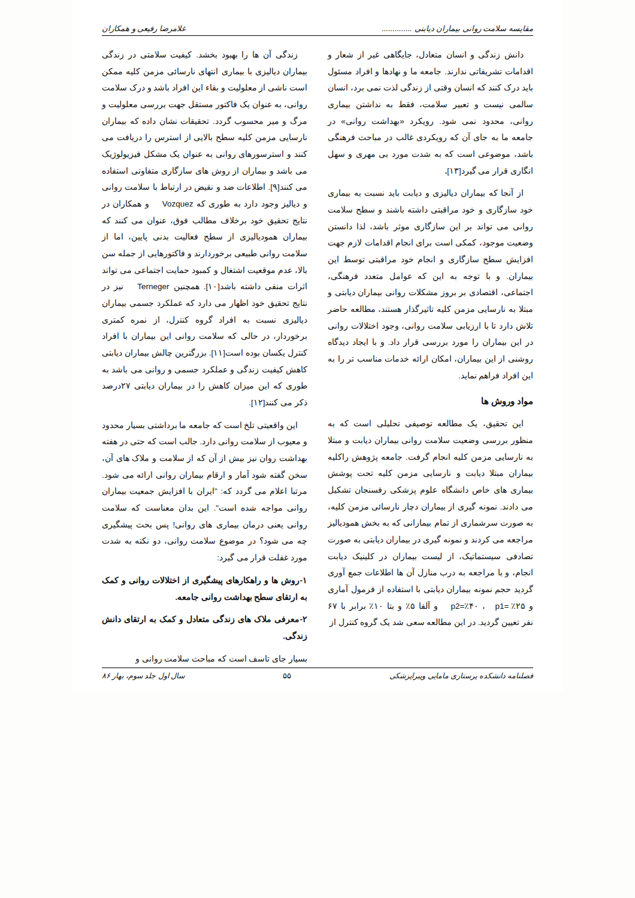مقایسه سلامت روانی بیماران دیابتی ..............
غلامرضا رفیعی و همکاران
زندگی آن ها را بهبود بخشد. کیفیت سلامتی در زندگی بیماران دیالیزی با بیماری انتهای نارسائی مزمن کلیه ممکن است ناشی از معلولیت و بقاء این افراد باشد و درک سلامت روانی، به عنوان یک فاکتور مستقل جهت بررسی معلولیت و مرگ و میر محسوب گردد. تحقیقات نشان داده که بیماران نارسایی مزمن کلیه سطح بالایی از استرس را دریافت می کنند و استرسورهای روانی به عنوان یک مشکل فیزیولوژیک می باشد و بیماران از روش های سازگاری متفاوتی استفاده می کنند[۹]. اطلاعات ضد و نقیض در ارتباط با سلامت روانی و دیالیز وجود دارد به طوری که Vozquez و همکاران در نتایج تحقیق خود برخلاف مطالب فوق، عنوان می کنند که بیماران همودیالیزی از سطح فعالیت بدنی پایین، اما از سلامت روانی طبیعی برخوردارند و فاکتورهایی از جمله سن بالا، عدم موقعیت اشتغال و کمبود حمایت اجتماعی می تواند اثرات منفی داشته باشد[۱۰]. همچنین Terneger نیز در نتایج تحقیق خود اظهار می دارد که عملکرد جسمی بیماران دیالیزی نسبت به افراد گروه کنترل، از نمره کمتری برخوردار، در حالی که سلامت روانی این بیماران با افراد کنترل یکسان بوده است[۱۱]. بزرگترین چالش بیماران دیابتی کاهش کیفیت زندگی و عملکرد جسمی و روانی می باشد به طوری که این میزان کاهش را در بیماران دیابتی ۲۷درصد ذکر می کنند[۱۲].
این واقعیتی تلخ است که جامعه ما برداشتی بسیار محدود و معیوب از سلامت روانی دارد. جالب است که حتی در هفته بهداشت روان نیز بیش از آن که از سلامت و ملاک های آن، سخن گفته شود آمار و ارقام بیماران روانی ارائه می شود. مرتبا اعلام می گردد که: "ایران با افزایش جمعیت بیماران روانی مواجه شده است". این بدان معناست که سلامت روانی یعنی درمان بیماری های روانی! پس بحث پیشگیری چه می شود؟ در موضوع سلامت روانی، دو نکته به شدت مورد غفلت قرار می گیرد:
۱-روش ها و راهکارهای پیشگیری از اختلالات روانی و کمک به ارتقای سطح بهداشت روانی جامعه.
۲-معرفی ملاک های زندگی متعادل و کمک به ارتقای دانش زندگی.
بسیار جای تاسف است که مباحث سلامت روانی و
دانش زندگی و انسان متعادل، جایگاهی غیر از شعار و اقدامات تشریفاتی ندارند. جامعه ما و نهادها و افراد مسئول باید درک کنند که انسان وقتی از زندگی لذت نمی برد، انسان سالمی نیست و تعبیر سلامت، فقط به نداشتن بیماری روانی، محدود نمی شود. رویکرد «بهداشت روانی» در جامعه ما به جای آن که رویکردی غالب در مباحث فرهنگی باشد، موضوعی است که به شدت مورد بی مهری و سهل انگاری قرار می گیرد[۱۳].
از آنجا که بیماران دیالیزی و دیابت باید نسبت به بیماری خود سازگاری و خود مراقبتی داشته باشند و سطح سلامت روانی می تواند بر این سازگاری موثر باشد، لذا دانستن وضعیت موجود، کمکی است برای انجام اقدامات لازم جهت افزایش سطح سازگاری و انجام خود مراقبتی توسط این بیماران. و با توجه به این که عوامل متعدد فرهنگی، اجتماعی، اقتصادی بر بروز مشکلات روانی بیماران دیابتی و مبتلا به نارسایی مزمن کلیه تاثیرگذار هستند، مطالعه حاضر تلاش دارد تا با ارزیابی سلامت روانی، وجود اختلالات روانی در این بیماران را مورد بررسی قرار داد. و با ایجاد دیدگاه روشنی از این بیماران، امکان ارائه خدمات مناسب تر را به این افراد فراهم نماید.
مواد وروش ها
این تحقیق، یک مطالعه توصیفی تحلیلی است که به منظور بررسی وضعیت سلامت روانی بیماران دیابت و مبتلا به نارسایی مزمن کلیه انجام گرفت. جامعه پژوهش راکلیه بیماران مبتلا دیابت و نارسایی مزمن کلیه تحت پوشش بیماری های خاص دانشگاه علوم پزشکی رفسنجان تشکیل می دادند. نمونه گیری از بیماران دچار نارسائی مزمن کلیه، به صورت سرشماری از تمام بیمارانی که به بخش همودیالیز مراجعه می کردند و نمونه گیری در بیماران دیابتی به صورت تصادفی سیستماتیک، از لیست بیماران در کلینیک دیابت انجام، و با مراجعه به درب منازل آن ها اطلاعات جمع آوری گردید حجم نمونه بیماران دیابتی با استفاده از فرمول آماری و p1= ٪۲۵، p2=٪۴۰ و آلفا ۵٪ و بتا ۱۰٪ برابر با ۶۷ نفر تعیین گردید. در این مطالعه سعی شد یک گروه کنترل از
فصلنامه دانشکده پرستاری مامایی وپیراپزشکی
۵۵
سال اول جلد سوم، بهار ۸۶